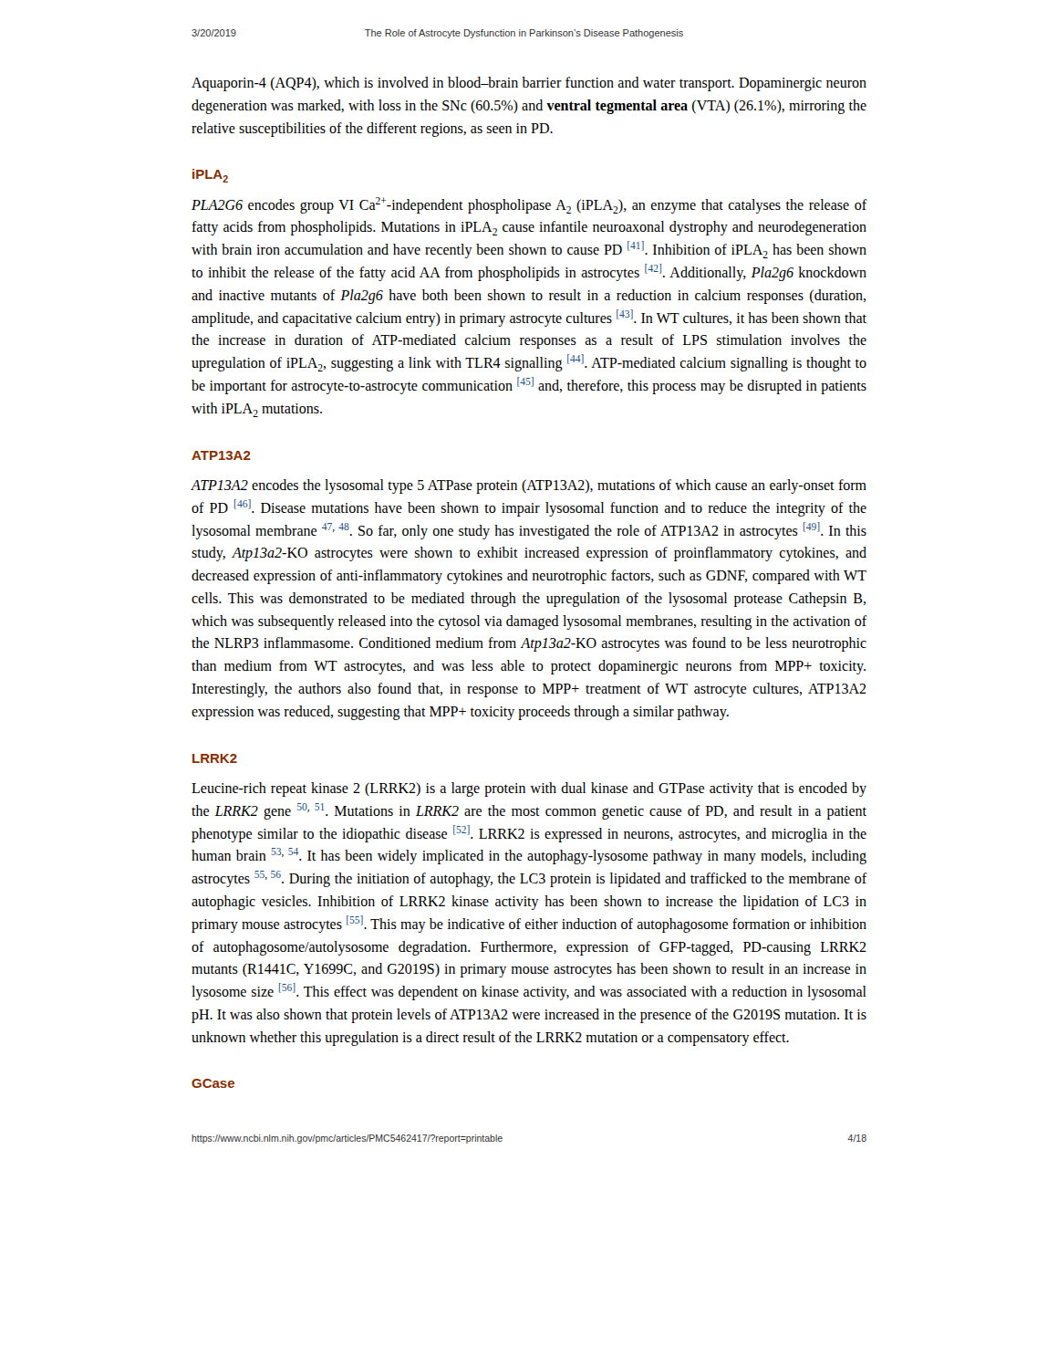3/20/2019
The Role of Astrocyte Dysfunction in Parkinson’s Disease Pathogenesis
Aquaporin-4 (AQP4), which is involved in blood–brain barrier function and water transport. Dopaminergic neuron degeneration was marked, with loss in the SNc (60.5%) and ventral tegmental area (VTA) (26.1%), mirroring the relative susceptibilities of the different regions, as seen in PD.
iPLA2
PLA2G6 encodes group VI Ca2+-independent phospholipase A2 (iPLA2), an enzyme that catalyses the release of fatty acids from phospholipids. Mutations in iPLA2 cause infantile neuroaxonal dystrophy and neurodegeneration with brain iron accumulation and have recently been shown to cause PD [41]. Inhibition of iPLA2 has been shown to inhibit the release of the fatty acid AA from phospholipids in astrocytes [42]. Additionally, Pla2g6 knockdown and inactive mutants of Pla2g6 have both been shown to result in a reduction in calcium responses (duration, amplitude, and capacitative calcium entry) in primary astrocyte cultures [43]. In WT cultures, it has been shown that the increase in duration of ATP-mediated calcium responses as a result of LPS stimulation involves the upregulation of iPLA2, suggesting a link with TLR4 signalling [44]. ATP-mediated calcium signalling is thought to be important for astrocyte-to-astrocyte communication [45] and, therefore, this process may be disrupted in patients with iPLA2 mutations.
ATP13A2
ATP13A2 encodes the lysosomal type 5 ATPase protein (ATP13A2), mutations of which cause an early-onset form of PD [46]. Disease mutations have been shown to impair lysosomal function and to reduce the integrity of the lysosomal membrane 47, 48. So far, only one study has investigated the role of ATP13A2 in astrocytes [49]. In this study, Atp13a2-KO astrocytes were shown to exhibit increased expression of proinflammatory cytokines, and decreased expression of anti-inflammatory cytokines and neurotrophic factors, such as GDNF, compared with WT cells. This was demonstrated to be mediated through the upregulation of the lysosomal protease Cathepsin B, which was subsequently released into the cytosol via damaged lysosomal membranes, resulting in the activation of the NLRP3 inflammasome. Conditioned medium from Atp13a2-KO astrocytes was found to be less neurotrophic than medium from WT astrocytes, and was less able to protect dopaminergic neurons from MPP+ toxicity. Interestingly, the authors also found that, in response to MPP+ treatment of WT astrocyte cultures, ATP13A2 expression was reduced, suggesting that MPP+ toxicity proceeds through a similar pathway.
LRRK2
Leucine-rich repeat kinase 2 (LRRK2) is a large protein with dual kinase and GTPase activity that is encoded by the LRRK2 gene 50, 51. Mutations in LRRK2 are the most common genetic cause of PD, and result in a patient phenotype similar to the idiopathic disease [52]. LRRK2 is expressed in neurons, astrocytes, and microglia in the human brain 53, 54. It has been widely implicated in the autophagy-lysosome pathway in many models, including astrocytes 55, 56. During the initiation of autophagy, the LC3 protein is lipidated and trafficked to the membrane of autophagic vesicles. Inhibition of LRRK2 kinase activity has been shown to increase the lipidation of LC3 in primary mouse astrocytes [55]. This may be indicative of either induction of autophagosome formation or inhibition of autophagosome/autolysosome degradation. Furthermore, expression of GFP-tagged, PD-causing LRRK2 mutants (R1441C, Y1699C, and G2019S) in primary mouse astrocytes has been shown to result in an increase in lysosome size [56]. This effect was dependent on kinase activity, and was associated with a reduction in lysosomal pH. It was also shown that protein levels of ATP13A2 were increased in the presence of the G2019S mutation. It is unknown whether this upregulation is a direct result of the LRRK2 mutation or a compensatory effect.
GCase
https://www.ncbi.nlm.nih.gov/pmc/articles/PMC5462417/?report=printable
4/18